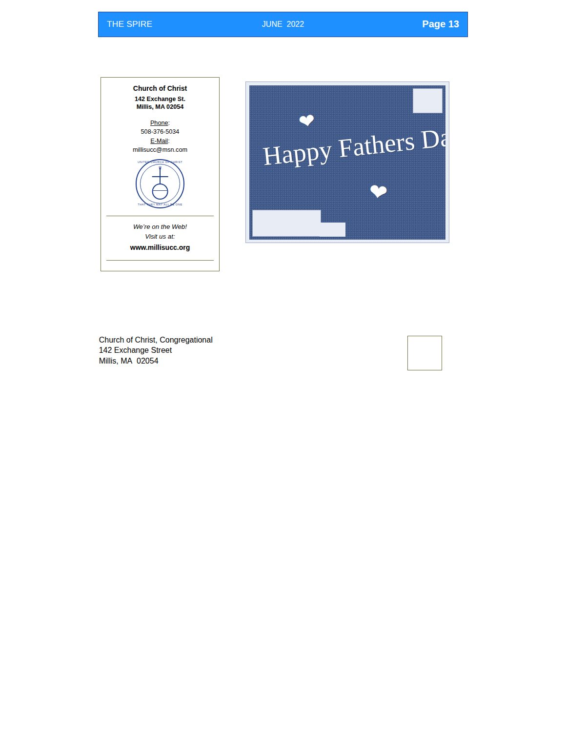THE SPIRE JUNE 2022 Page 13
Church of Christ
142 Exchange St.
Millis, MA 02054
Phone:
508-376-5034
E-Mail:
millisucc@msn.com
UNITED CHURCH OF CHRIST
♛
THAT THEY MAY ALL BE ONE
We’re on the Web!
Visit us at:
www.millisucc.org
❤
Happy Fathers Day
❤
Church of Christ, Congregational
142 Exchange Street
Millis, MA 02054